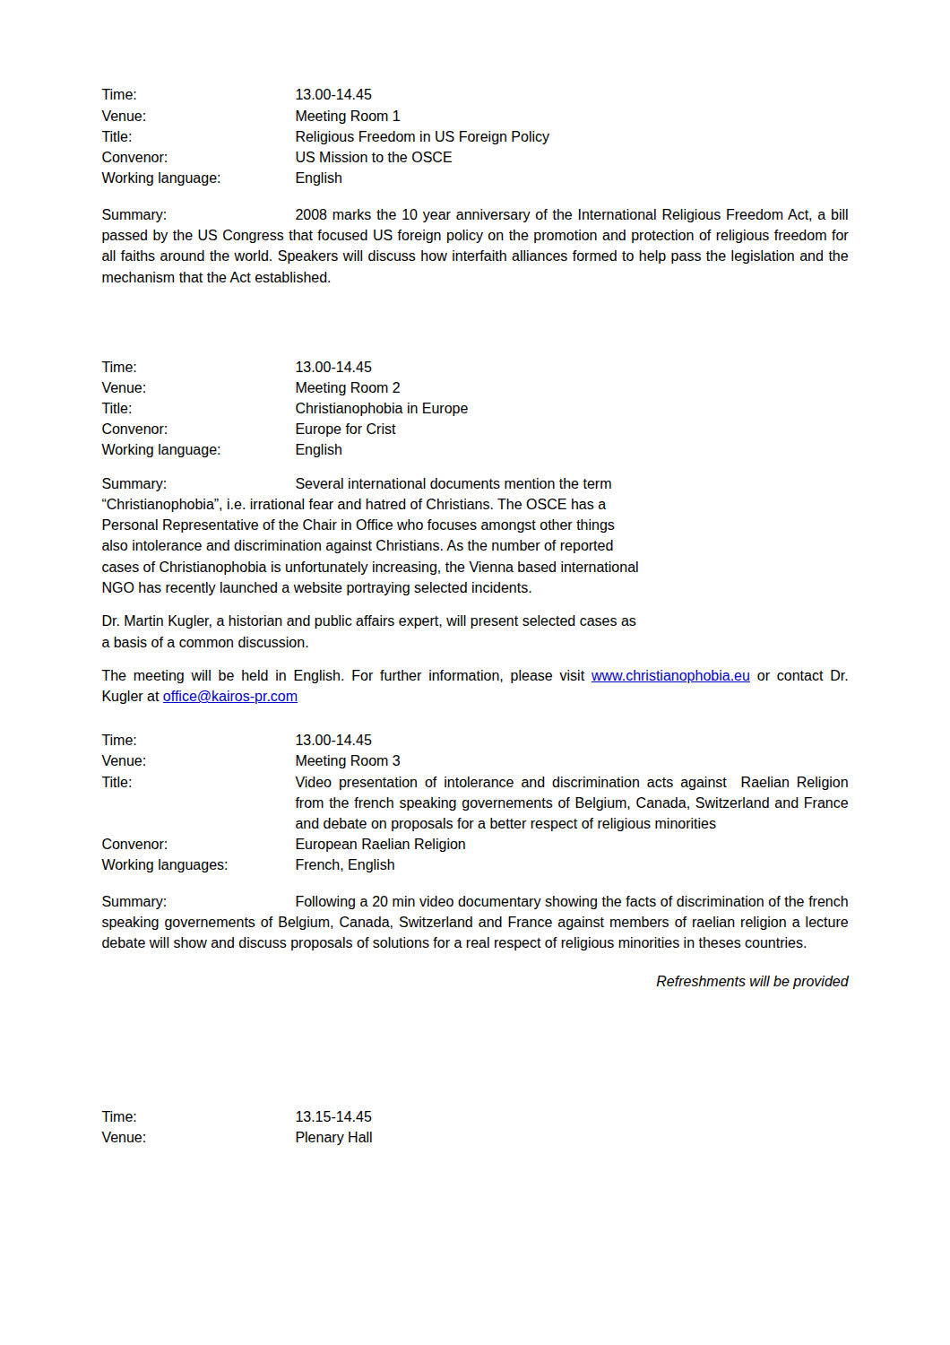| Time: | 13.00-14.45 |
| Venue: | Meeting Room 1 |
| Title: | Religious Freedom in US Foreign Policy |
| Convenor: | US Mission to the OSCE |
| Working language: | English |
Summary: 2008 marks the 10 year anniversary of the International Religious Freedom Act, a bill passed by the US Congress that focused US foreign policy on the promotion and protection of religious freedom for all faiths around the world. Speakers will discuss how interfaith alliances formed to help pass the legislation and the mechanism that the Act established.
| Time: | 13.00-14.45 |
| Venue: | Meeting Room 2 |
| Title: | Christianophobia in Europe |
| Convenor: | Europe for Crist |
| Working language: | English |
Summary: Several international documents mention the term
“Christianophobia”, i.e. irrational fear and hatred of Christians. The OSCE has a
Personal Representative of the Chair in Office who focuses amongst other things
also intolerance and discrimination against Christians. As the number of reported
cases of Christianophobia is unfortunately increasing, the Vienna based international
NGO has recently launched a website portraying selected incidents.
Dr. Martin Kugler, a historian and public affairs expert, will present selected cases as
a basis of a common discussion.
The meeting will be held in English. For further information, please visit www.christianophobia.eu or contact Dr. Kugler at office@kairos-pr.com
| Time: | 13.00-14.45 |
| Venue: | Meeting Room 3 |
| Title: | Video presentation of intolerance and discrimination acts against Raelian Religion from the french speaking governements of Belgium, Canada, Switzerland and France and debate on proposals for a better respect of religious minorities |
| Convenor: | European Raelian Religion |
| Working languages: | French, English |
Summary: Following a 20 min video documentary showing the facts of discrimination of the french speaking governements of Belgium, Canada, Switzerland and France against members of raelian religion a lecture debate will show and discuss proposals of solutions for a real respect of religious minorities in theses countries.
Refreshments will be provided
| Time: | 13.15-14.45 |
| Venue: | Plenary Hall |